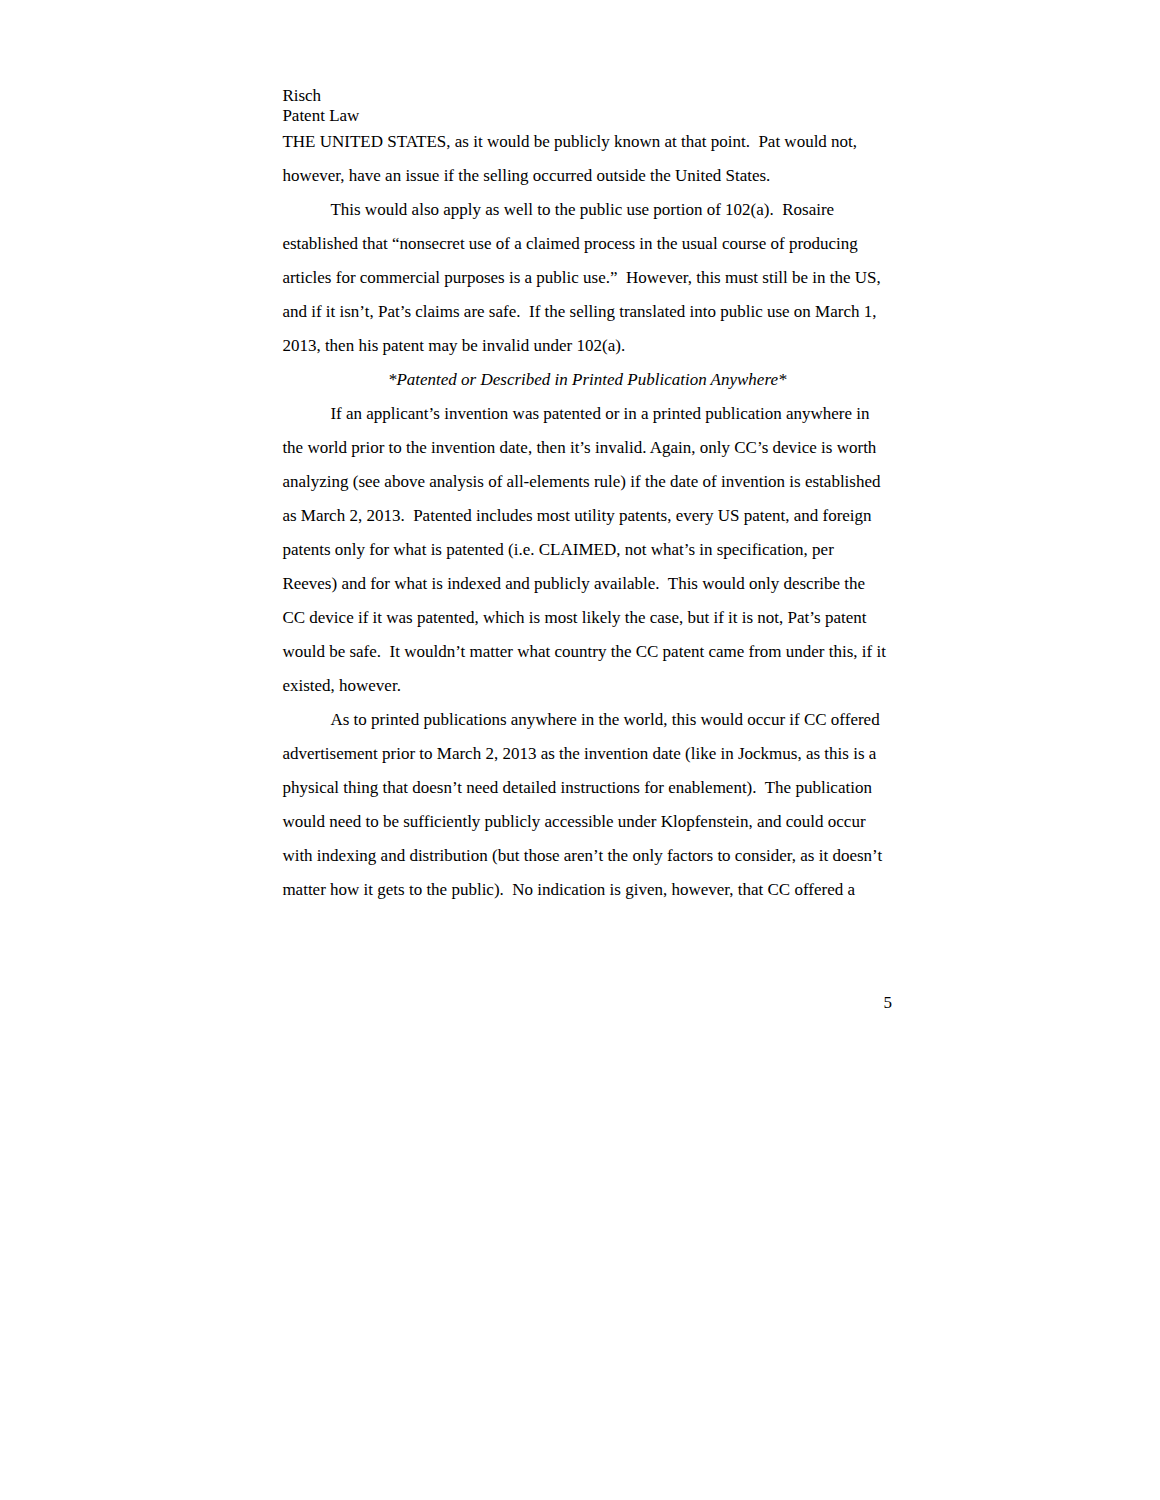Risch
Patent Law
THE UNITED STATES, as it would be publicly known at that point. Pat would not, however, have an issue if the selling occurred outside the United States.
This would also apply as well to the public use portion of 102(a). Rosaire established that “nonsecret use of a claimed process in the usual course of producing articles for commercial purposes is a public use.” However, this must still be in the US, and if it isn’t, Pat’s claims are safe. If the selling translated into public use on March 1, 2013, then his patent may be invalid under 102(a).
*Patented or Described in Printed Publication Anywhere*
If an applicant’s invention was patented or in a printed publication anywhere in the world prior to the invention date, then it’s invalid. Again, only CC’s device is worth analyzing (see above analysis of all-elements rule) if the date of invention is established as March 2, 2013. Patented includes most utility patents, every US patent, and foreign patents only for what is patented (i.e. CLAIMED, not what’s in specification, per Reeves) and for what is indexed and publicly available. This would only describe the CC device if it was patented, which is most likely the case, but if it is not, Pat’s patent would be safe. It wouldn’t matter what country the CC patent came from under this, if it existed, however.
As to printed publications anywhere in the world, this would occur if CC offered advertisement prior to March 2, 2013 as the invention date (like in Jockmus, as this is a physical thing that doesn’t need detailed instructions for enablement). The publication would need to be sufficiently publicly accessible under Klopfenstein, and could occur with indexing and distribution (but those aren’t the only factors to consider, as it doesn’t matter how it gets to the public). No indication is given, however, that CC offered a
5